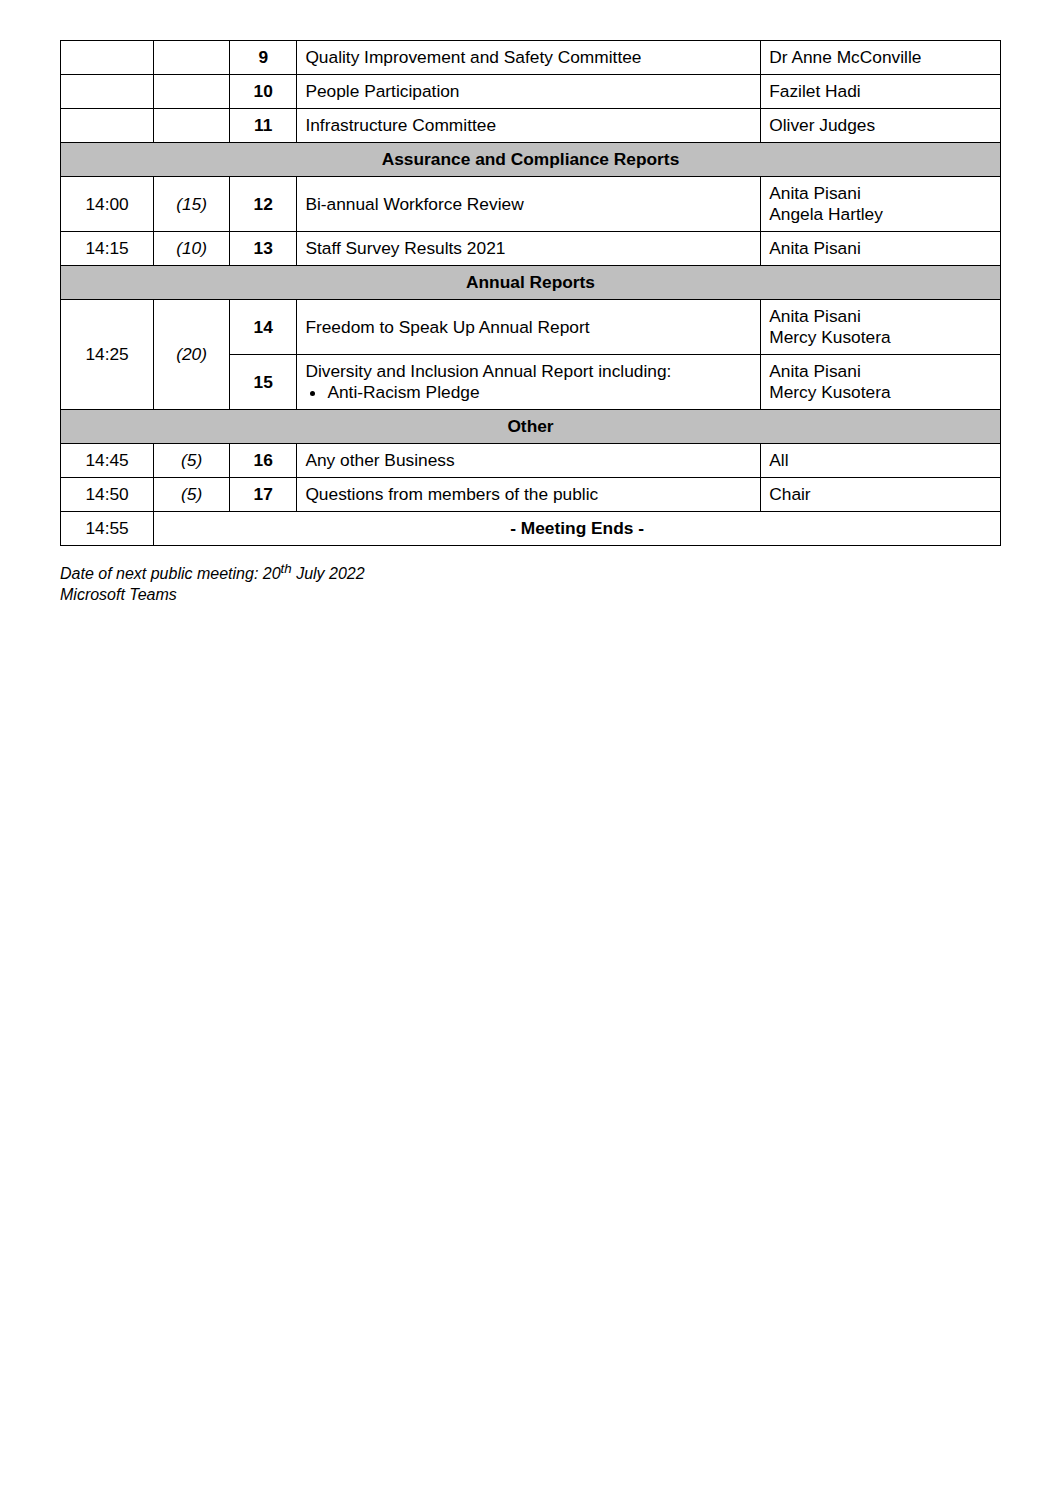| | | 9 | Quality Improvement and Safety Committee | Dr Anne McConville |
| | | 10 | People Participation | Fazilet Hadi |
| | | 11 | Infrastructure Committee | Oliver Judges |
| Assurance and Compliance Reports |
| 14:00 | (15) | 12 | Bi-annual Workforce Review | Anita Pisani Angela Hartley |
| 14:15 | (10) | 13 | Staff Survey Results 2021 | Anita Pisani |
| Annual Reports |
| 14:25 | (20) | 14 | Freedom to Speak Up Annual Report | Anita Pisani Mercy Kusotera |
| 15 | Diversity and Inclusion Annual Report including: Anti-Racism Pledge | Anita Pisani Mercy Kusotera |
| Other |
| 14:45 | (5) | 16 | Any other Business | All |
| 14:50 | (5) | 17 | Questions from members of the public | Chair |
| 14:55 | - Meeting Ends - |
Date of next public meeting: 20th July 2022
Microsoft Teams